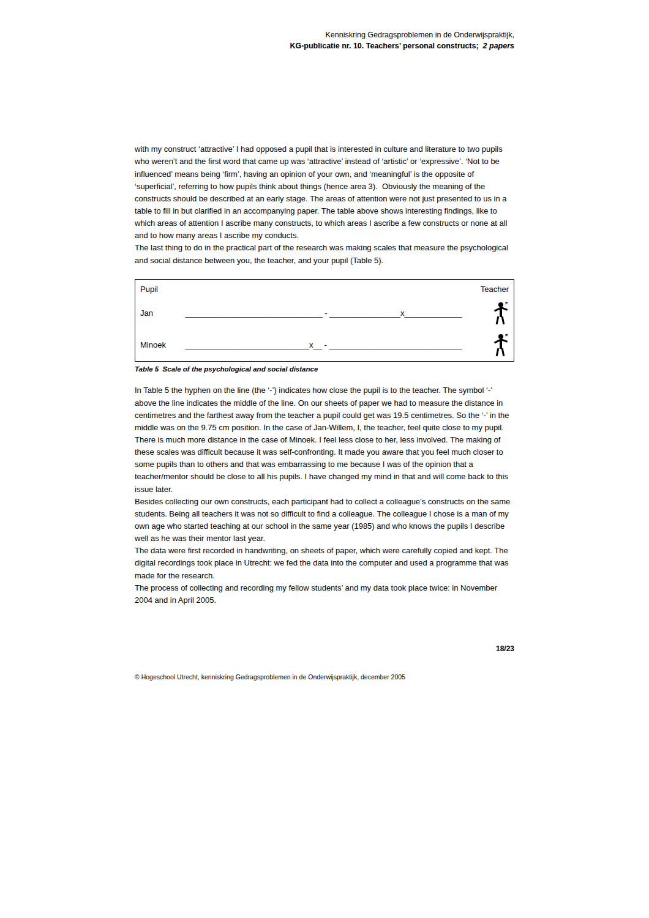Kenniskring Gedragsproblemen in de Onderwijspraktijk,
KG-publicatie nr. 10. Teachers’ personal constructs; 2 papers
with my construct ‘attractive’ I had opposed a pupil that is interested in culture and literature to two pupils who weren’t and the first word that came up was ‘attractive’ instead of ‘artistic’ or ‘expressive’. ‘Not to be influenced’ means being ‘firm’, having an opinion of your own, and ‘meaningful’ is the opposite of ‘superficial’, referring to how pupils think about things (hence area 3). Obviously the meaning of the constructs should be described at an early stage. The areas of attention were not just presented to us in a table to fill in but clarified in an accompanying paper. The table above shows interesting findings, like to which areas of attention I ascribe many constructs, to which areas I ascribe a few constructs or none at all and to how many areas I ascribe my conducts.
The last thing to do in the practical part of the research was making scales that measure the psychological and social distance between you, the teacher, and your pupil (Table 5).
| Pupil | | Teacher |
| Jan | _______________________________ - ________________x_____________ | ≠ |
| Minoek | ____________________________x__ - ______________________________ | ≠ |
Table 5 Scale of the psychological and social distance
In Table 5 the hyphen on the line (the ‘-’) indicates how close the pupil is to the teacher. The symbol ‘-’ above the line indicates the middle of the line. On our sheets of paper we had to measure the distance in centimetres and the farthest away from the teacher a pupil could get was 19.5 centimetres. So the ‘-’ in the middle was on the 9.75 cm position. In the case of Jan-Willem, I, the teacher, feel quite close to my pupil. There is much more distance in the case of Minoek. I feel less close to her, less involved. The making of these scales was difficult because it was self-confronting. It made you aware that you feel much closer to some pupils than to others and that was embarrassing to me because I was of the opinion that a teacher/mentor should be close to all his pupils. I have changed my mind in that and will come back to this issue later.
Besides collecting our own constructs, each participant had to collect a colleague’s constructs on the same students. Being all teachers it was not so difficult to find a colleague. The colleague I chose is a man of my own age who started teaching at our school in the same year (1985) and who knows the pupils I describe well as he was their mentor last year.
The data were first recorded in handwriting, on sheets of paper, which were carefully copied and kept. The digital recordings took place in Utrecht: we fed the data into the computer and used a programme that was made for the research.
The process of collecting and recording my fellow students’ and my data took place twice: in November 2004 and in April 2005.
18/23
© Hogeschool Utrecht, kenniskring Gedragsproblemen in de Onderwijspraktijk, december 2005